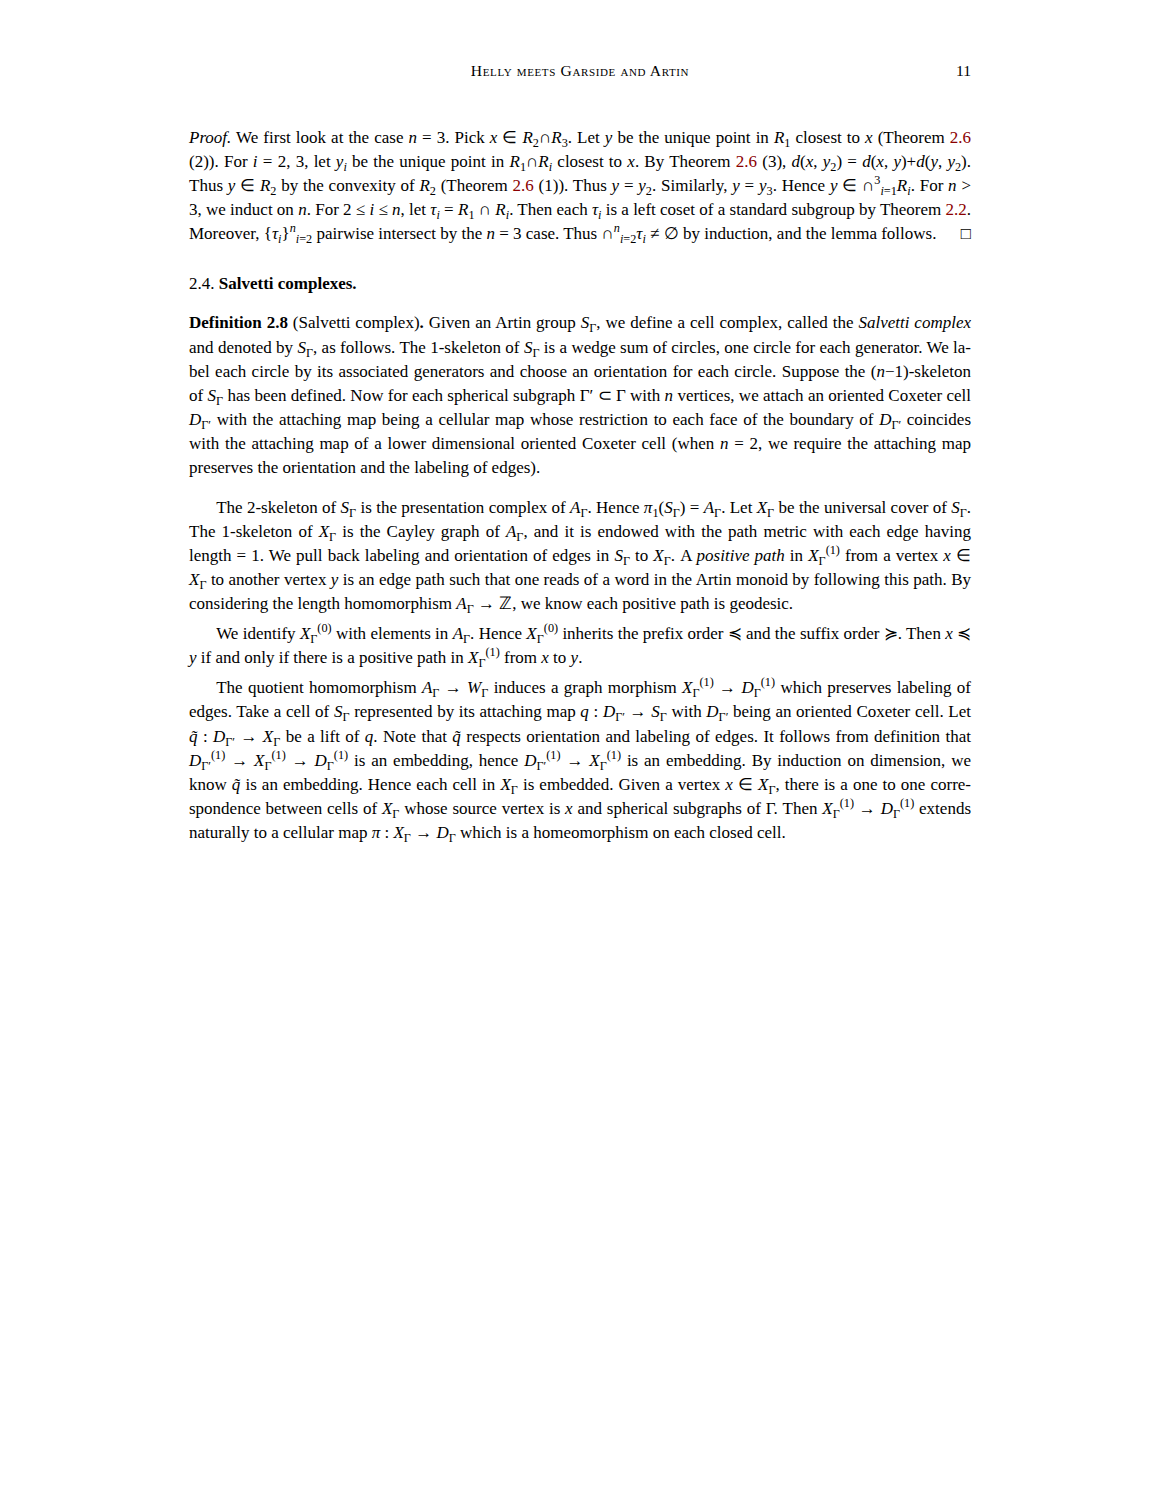Helly meets Garside and Artin 11
Proof. We first look at the case n = 3. Pick x ∈ R2∩R3. Let y be the unique point in R1 closest to x (Theorem 2.6 (2)). For i = 2, 3, let yi be the unique point in R1∩Ri closest to x. By Theorem 2.6 (3), d(x, y2) = d(x, y)+d(y, y2). Thus y ∈ R2 by the convexity of R2 (Theorem 2.6 (1)). Thus y = y2. Similarly, y = y3. Hence y ∈ ∩3i=1Ri. For n > 3, we induct on n. For 2 ≤ i ≤ n, let τi = R1 ∩ Ri. Then each τi is a left coset of a standard subgroup by Theorem 2.2. Moreover, {τi}ni=2 pairwise intersect by the n = 3 case. Thus ∩ni=2τi ≠ ∅ by induction, and the lemma follows. □
2.4. Salvetti complexes.
Definition 2.8 (Salvetti complex). Given an Artin group SΓ, we define a cell complex, called the Salvetti complex and denoted by SΓ, as follows. The 1-skeleton of SΓ is a wedge sum of circles, one circle for each generator. We label each circle by its associated generators and choose an orientation for each circle. Suppose the (n−1)-skeleton of SΓ has been defined. Now for each spherical subgraph Γ′ ⊂ Γ with n vertices, we attach an oriented Coxeter cell DΓ′ with the attaching map being a cellular map whose restriction to each face of the boundary of DΓ′ coincides with the attaching map of a lower dimensional oriented Coxeter cell (when n = 2, we require the attaching map preserves the orientation and the labeling of edges).
The 2-skeleton of SΓ is the presentation complex of AΓ. Hence π1(SΓ) = AΓ. Let XΓ be the universal cover of SΓ. The 1-skeleton of XΓ is the Cayley graph of AΓ, and it is endowed with the path metric with each edge having length = 1. We pull back labeling and orientation of edges in SΓ to XΓ. A positive path in XΓ(1) from a vertex x ∈ XΓ to another vertex y is an edge path such that one reads of a word in the Artin monoid by following this path. By considering the length homomorphism AΓ → ℤ, we know each positive path is geodesic.
We identify XΓ(0) with elements in AΓ. Hence XΓ(0) inherits the prefix order ≼ and the suffix order ≽. Then x ≼ y if and only if there is a positive path in XΓ(1) from x to y.
The quotient homomorphism AΓ → WΓ induces a graph morphism XΓ(1) → DΓ(1) which preserves labeling of edges. Take a cell of SΓ represented by its attaching map q : DΓ′ → SΓ with DΓ′ being an oriented Coxeter cell. Let q̃ : DΓ′ → XΓ be a lift of q. Note that q̃ respects orientation and labeling of edges. It follows from definition that DΓ′(1) → XΓ(1) → DΓ(1) is an embedding, hence DΓ′(1) → XΓ(1) is an embedding. By induction on dimension, we know q̃ is an embedding. Hence each cell in XΓ is embedded. Given a vertex x ∈ XΓ, there is a one to one correspondence between cells of XΓ whose source vertex is x and spherical subgraphs of Γ. Then XΓ(1) → DΓ(1) extends naturally to a cellular map π : XΓ → DΓ which is a homeomorphism on each closed cell.